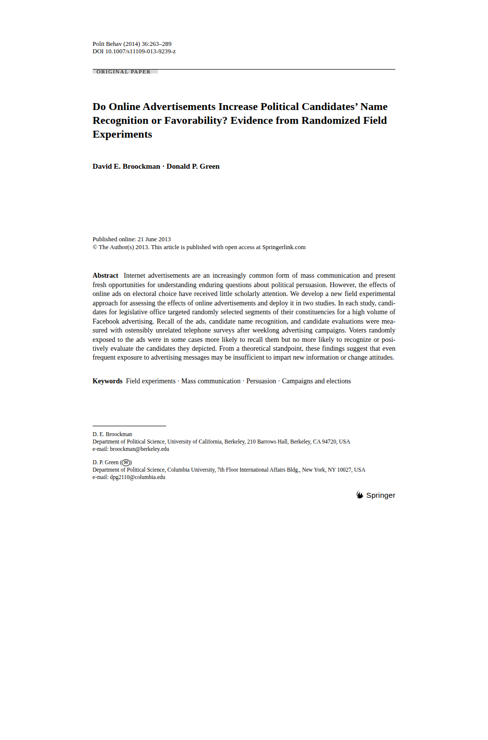Polit Behav (2014) 36:263–289
DOI 10.1007/s11109-013-9239-z
Original Paper
Do Online Advertisements Increase Political Candidates’ Name Recognition or Favorability? Evidence from Randomized Field Experiments
David E. Broockman · Donald P. Green
Published online: 21 June 2013
© The Author(s) 2013. This article is published with open access at Springerlink.com
Abstract Internet advertisements are an increasingly common form of mass communication and present fresh opportunities for understanding enduring questions about political persuasion. However, the effects of online ads on electoral choice have received little scholarly attention. We develop a new field experimental approach for assessing the effects of online advertisements and deploy it in two studies. In each study, candidates for legislative office targeted randomly selected segments of their constituencies for a high volume of Facebook advertising. Recall of the ads, candidate name recognition, and candidate evaluations were measured with ostensibly unrelated telephone surveys after weeklong advertising campaigns. Voters randomly exposed to the ads were in some cases more likely to recall them but no more likely to recognize or positively evaluate the candidates they depicted. From a theoretical standpoint, these findings suggest that even frequent exposure to advertising messages may be insufficient to impart new information or change attitudes.
Keywords Field experiments · Mass communication · Persuasion · Campaigns and elections
D. E. Broockman
Department of Political Science, University of California, Berkeley, 210 Barrows Hall, Berkeley, CA 94720, USA
e-mail: broockman@berkeley.edu
D. P. Green (✉)
Department of Political Science, Columbia University, 7th Floor International Affairs Bldg., New York, NY 10027, USA
e-mail: dpg2110@columbia.edu
Springer